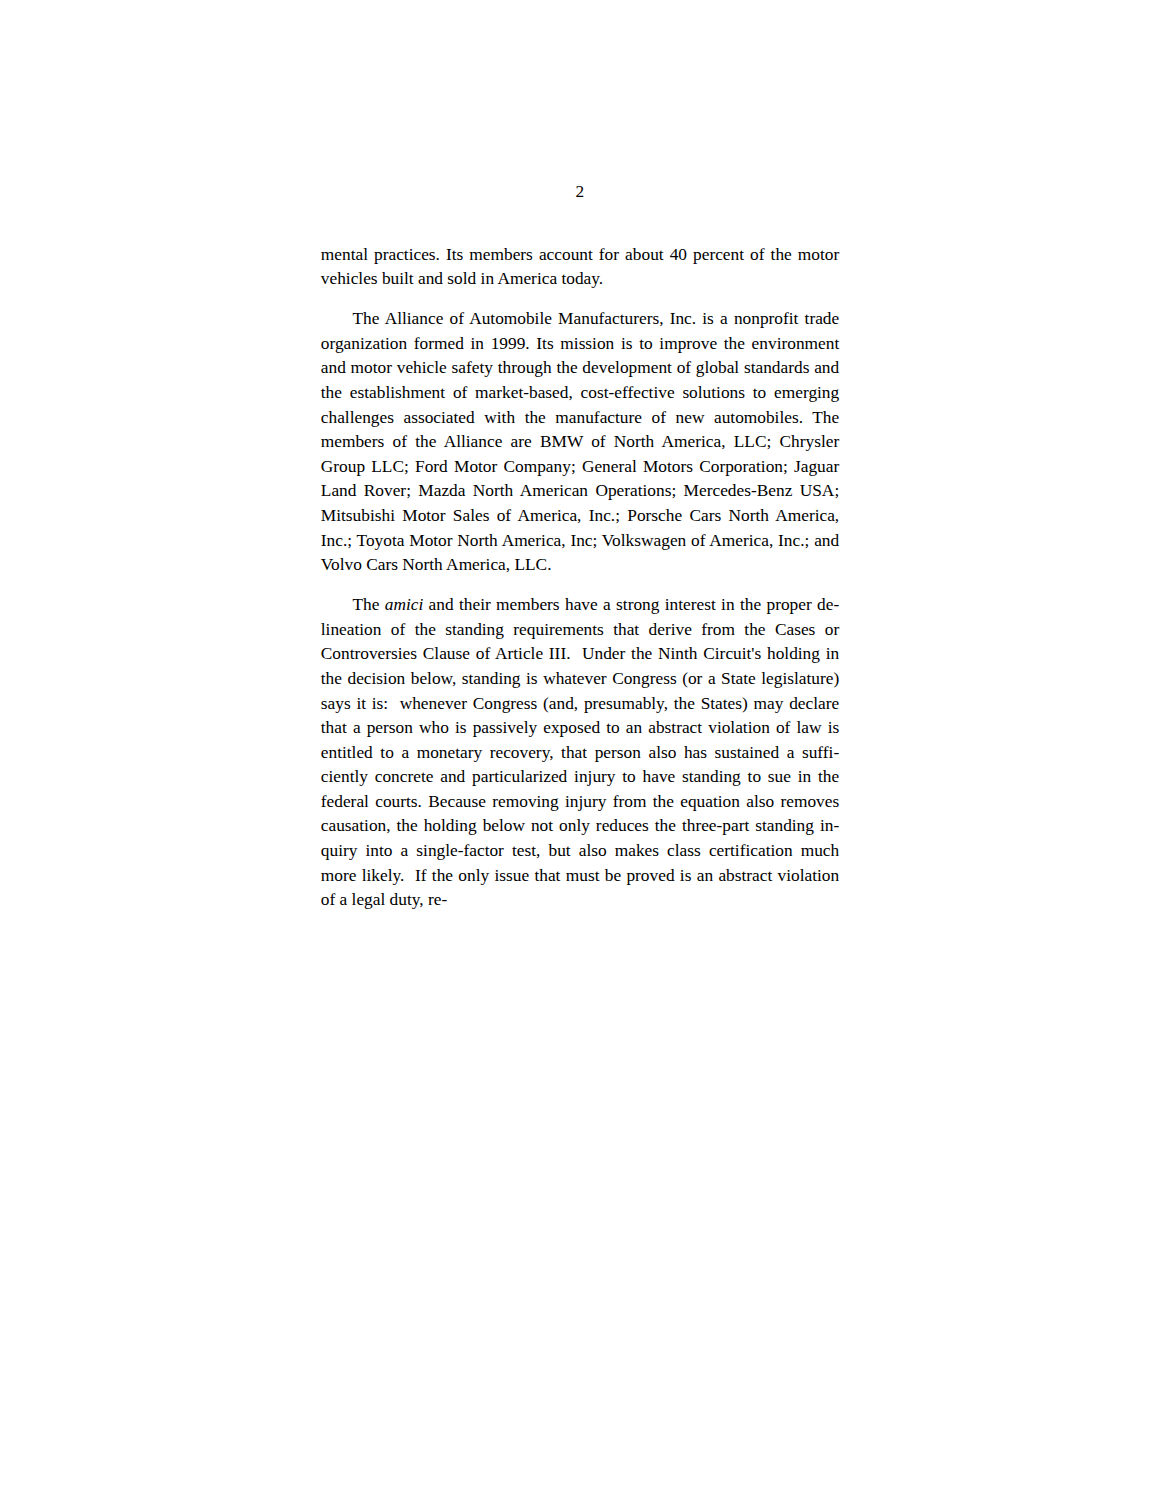2
mental practices. Its members account for about 40 percent of the motor vehicles built and sold in America today.
The Alliance of Automobile Manufacturers, Inc. is a nonprofit trade organization formed in 1999. Its mission is to improve the environment and motor vehicle safety through the development of global standards and the establishment of market-based, cost-effective solutions to emerging challenges associated with the manufacture of new automobiles. The members of the Alliance are BMW of North America, LLC; Chrysler Group LLC; Ford Motor Company; General Motors Corporation; Jaguar Land Rover; Mazda North American Operations; Mercedes-Benz USA; Mitsubishi Motor Sales of America, Inc.; Porsche Cars North America, Inc.; Toyota Motor North America, Inc; Volkswagen of America, Inc.; and Volvo Cars North America, LLC.
The amici and their members have a strong interest in the proper delineation of the standing requirements that derive from the Cases or Controversies Clause of Article III. Under the Ninth Circuit's holding in the decision below, standing is whatever Congress (or a State legislature) says it is: whenever Congress (and, presumably, the States) may declare that a person who is passively exposed to an abstract violation of law is entitled to a monetary recovery, that person also has sustained a sufficiently concrete and particularized injury to have standing to sue in the federal courts. Because removing injury from the equation also removes causation, the holding below not only reduces the three-part standing inquiry into a single-factor test, but also makes class certification much more likely. If the only issue that must be proved is an abstract violation of a legal duty, re-